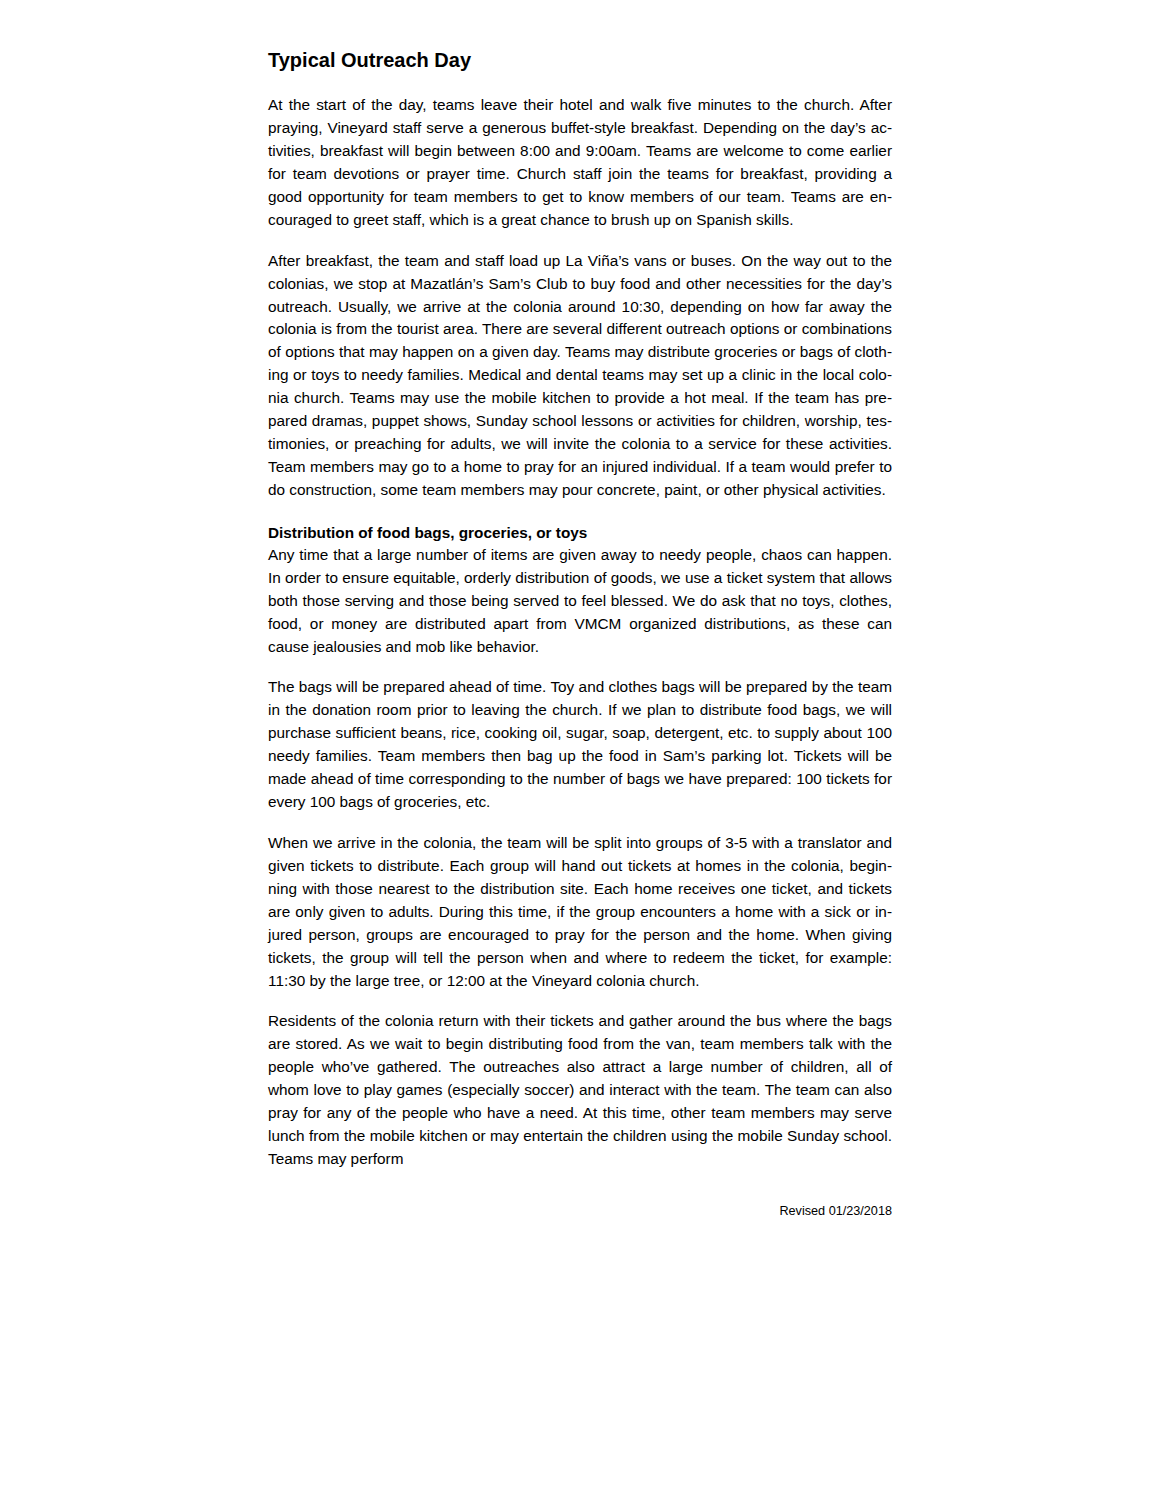Typical Outreach Day
At the start of the day, teams leave their hotel and walk five minutes to the church. After praying, Vineyard staff serve a generous buffet-style breakfast. Depending on the day’s activities, breakfast will begin between 8:00 and 9:00am. Teams are welcome to come earlier for team devotions or prayer time. Church staff join the teams for breakfast, providing a good opportunity for team members to get to know members of our team. Teams are encouraged to greet staff, which is a great chance to brush up on Spanish skills.
After breakfast, the team and staff load up La Viña’s vans or buses. On the way out to the colonias, we stop at Mazatlán’s Sam’s Club to buy food and other necessities for the day’s outreach. Usually, we arrive at the colonia around 10:30, depending on how far away the colonia is from the tourist area. There are several different outreach options or combinations of options that may happen on a given day. Teams may distribute groceries or bags of clothing or toys to needy families. Medical and dental teams may set up a clinic in the local colonia church. Teams may use the mobile kitchen to provide a hot meal. If the team has prepared dramas, puppet shows, Sunday school lessons or activities for children, worship, testimonies, or preaching for adults, we will invite the colonia to a service for these activities. Team members may go to a home to pray for an injured individual. If a team would prefer to do construction, some team members may pour concrete, paint, or other physical activities.
Distribution of food bags, groceries, or toys
Any time that a large number of items are given away to needy people, chaos can happen. In order to ensure equitable, orderly distribution of goods, we use a ticket system that allows both those serving and those being served to feel blessed. We do ask that no toys, clothes, food, or money are distributed apart from VMCM organized distributions, as these can cause jealousies and mob like behavior.
The bags will be prepared ahead of time. Toy and clothes bags will be prepared by the team in the donation room prior to leaving the church. If we plan to distribute food bags, we will purchase sufficient beans, rice, cooking oil, sugar, soap, detergent, etc. to supply about 100 needy families. Team members then bag up the food in Sam’s parking lot. Tickets will be made ahead of time corresponding to the number of bags we have prepared: 100 tickets for every 100 bags of groceries, etc.
When we arrive in the colonia, the team will be split into groups of 3-5 with a translator and given tickets to distribute. Each group will hand out tickets at homes in the colonia, beginning with those nearest to the distribution site. Each home receives one ticket, and tickets are only given to adults. During this time, if the group encounters a home with a sick or injured person, groups are encouraged to pray for the person and the home. When giving tickets, the group will tell the person when and where to redeem the ticket, for example: 11:30 by the large tree, or 12:00 at the Vineyard colonia church.
Residents of the colonia return with their tickets and gather around the bus where the bags are stored. As we wait to begin distributing food from the van, team members talk with the people who’ve gathered. The outreaches also attract a large number of children, all of whom love to play games (especially soccer) and interact with the team. The team can also pray for any of the people who have a need. At this time, other team members may serve lunch from the mobile kitchen or may entertain the children using the mobile Sunday school. Teams may perform
Revised 01/23/2018